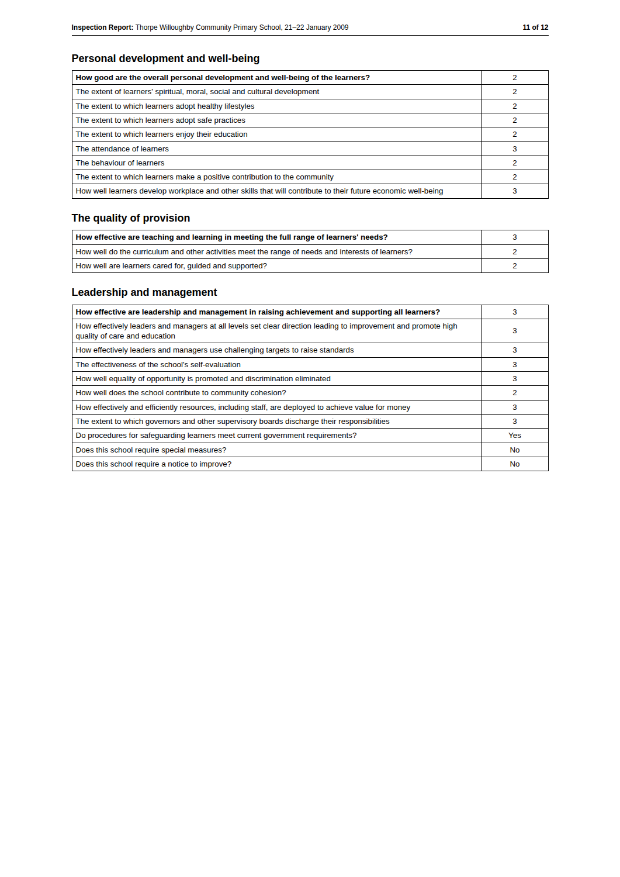Inspection Report: Thorpe Willoughby Community Primary School, 21–22 January 2009
11 of 12
Personal development and well-being
| How good are the overall personal development and well-being of the learners? | 2 |
| The extent of learners' spiritual, moral, social and cultural development | 2 |
| The extent to which learners adopt healthy lifestyles | 2 |
| The extent to which learners adopt safe practices | 2 |
| The extent to which learners enjoy their education | 2 |
| The attendance of learners | 3 |
| The behaviour of learners | 2 |
| The extent to which learners make a positive contribution to the community | 2 |
| How well learners develop workplace and other skills that will contribute to their future economic well-being | 3 |
The quality of provision
| How effective are teaching and learning in meeting the full range of learners' needs? | 3 |
| How well do the curriculum and other activities meet the range of needs and interests of learners? | 2 |
| How well are learners cared for, guided and supported? | 2 |
Leadership and management
| How effective are leadership and management in raising achievement and supporting all learners? | 3 |
| How effectively leaders and managers at all levels set clear direction leading to improvement and promote high quality of care and education | 3 |
| How effectively leaders and managers use challenging targets to raise standards | 3 |
| The effectiveness of the school's self-evaluation | 3 |
| How well equality of opportunity is promoted and discrimination eliminated | 3 |
| How well does the school contribute to community cohesion? | 2 |
| How effectively and efficiently resources, including staff, are deployed to achieve value for money | 3 |
| The extent to which governors and other supervisory boards discharge their responsibilities | 3 |
| Do procedures for safeguarding learners meet current government requirements? | Yes |
| Does this school require special measures? | No |
| Does this school require a notice to improve? | No |